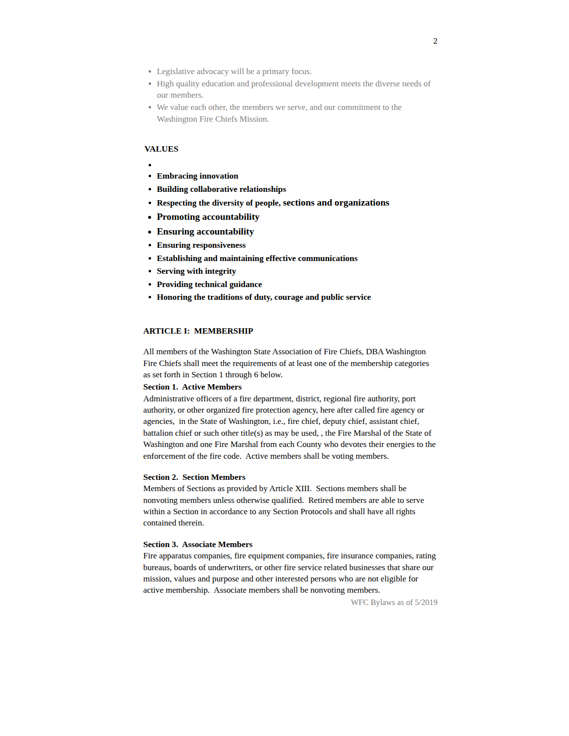2
Legislative advocacy will be a primary focus.
High quality education and professional development meets the diverse needs of our members.
We value each other, the members we serve, and our commitment to the Washington Fire Chiefs Mission.
VALUES
Embracing innovation
Building collaborative relationships
Respecting the diversity of people, sections and organizations
Promoting accountability
Ensuring accountability
Ensuring responsiveness
Establishing and maintaining effective communications
Serving with integrity
Providing technical guidance
Honoring the traditions of duty, courage and public service
ARTICLE I: MEMBERSHIP
All members of the Washington State Association of Fire Chiefs, DBA Washington Fire Chiefs shall meet the requirements of at least one of the membership categories as set forth in Section 1 through 6 below.
Section 1. Active Members
Administrative officers of a fire department, district, regional fire authority, port authority, or other organized fire protection agency, here after called fire agency or agencies, in the State of Washington, i.e., fire chief, deputy chief, assistant chief, battalion chief or such other title(s) as may be used, , the Fire Marshal of the State of Washington and one Fire Marshal from each County who devotes their energies to the enforcement of the fire code. Active members shall be voting members.
Section 2. Section Members
Members of Sections as provided by Article XIII. Sections members shall be nonvoting members unless otherwise qualified. Retired members are able to serve within a Section in accordance to any Section Protocols and shall have all rights contained therein.
Section 3. Associate Members
Fire apparatus companies, fire equipment companies, fire insurance companies, rating bureaus, boards of underwriters, or other fire service related businesses that share our mission, values and purpose and other interested persons who are not eligible for active membership. Associate members shall be nonvoting members.
WFC Bylaws as of 5/2019